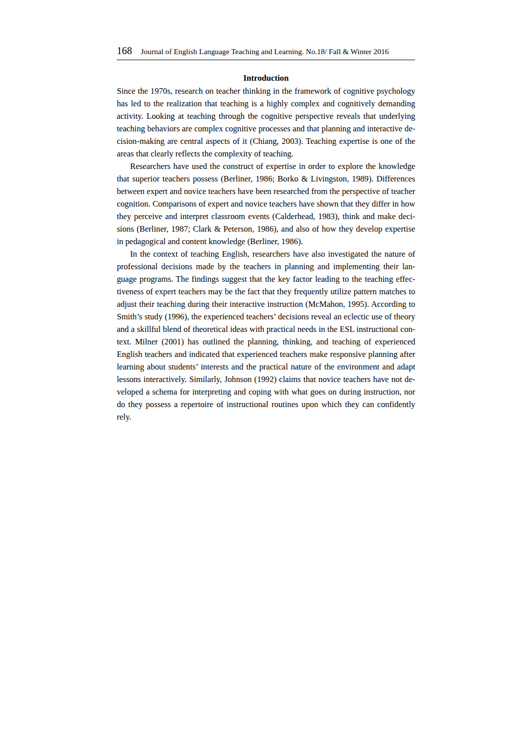168 Journal of English Language Teaching and Learning. No.18/ Fall & Winter 2016
Introduction
Since the 1970s, research on teacher thinking in the framework of cognitive psychology has led to the realization that teaching is a highly complex and cognitively demanding activity. Looking at teaching through the cognitive perspective reveals that underlying teaching behaviors are complex cognitive processes and that planning and interactive decision-making are central aspects of it (Chiang, 2003). Teaching expertise is one of the areas that clearly reflects the complexity of teaching.
Researchers have used the construct of expertise in order to explore the knowledge that superior teachers possess (Berliner, 1986; Borko & Livingston, 1989). Differences between expert and novice teachers have been researched from the perspective of teacher cognition. Comparisons of expert and novice teachers have shown that they differ in how they perceive and interpret classroom events (Calderhead, 1983), think and make decisions (Berliner, 1987; Clark & Peterson, 1986), and also of how they develop expertise in pedagogical and content knowledge (Berliner, 1986).
In the context of teaching English, researchers have also investigated the nature of professional decisions made by the teachers in planning and implementing their language programs. The findings suggest that the key factor leading to the teaching effectiveness of expert teachers may be the fact that they frequently utilize pattern matches to adjust their teaching during their interactive instruction (McMahon, 1995). According to Smith’s study (1996), the experienced teachers’ decisions reveal an eclectic use of theory and a skillful blend of theoretical ideas with practical needs in the ESL instructional context. Milner (2001) has outlined the planning, thinking, and teaching of experienced English teachers and indicated that experienced teachers make responsive planning after learning about students’ interests and the practical nature of the environment and adapt lessons interactively. Similarly, Johnson (1992) claims that novice teachers have not developed a schema for interpreting and coping with what goes on during instruction, nor do they possess a repertoire of instructional routines upon which they can confidently rely.